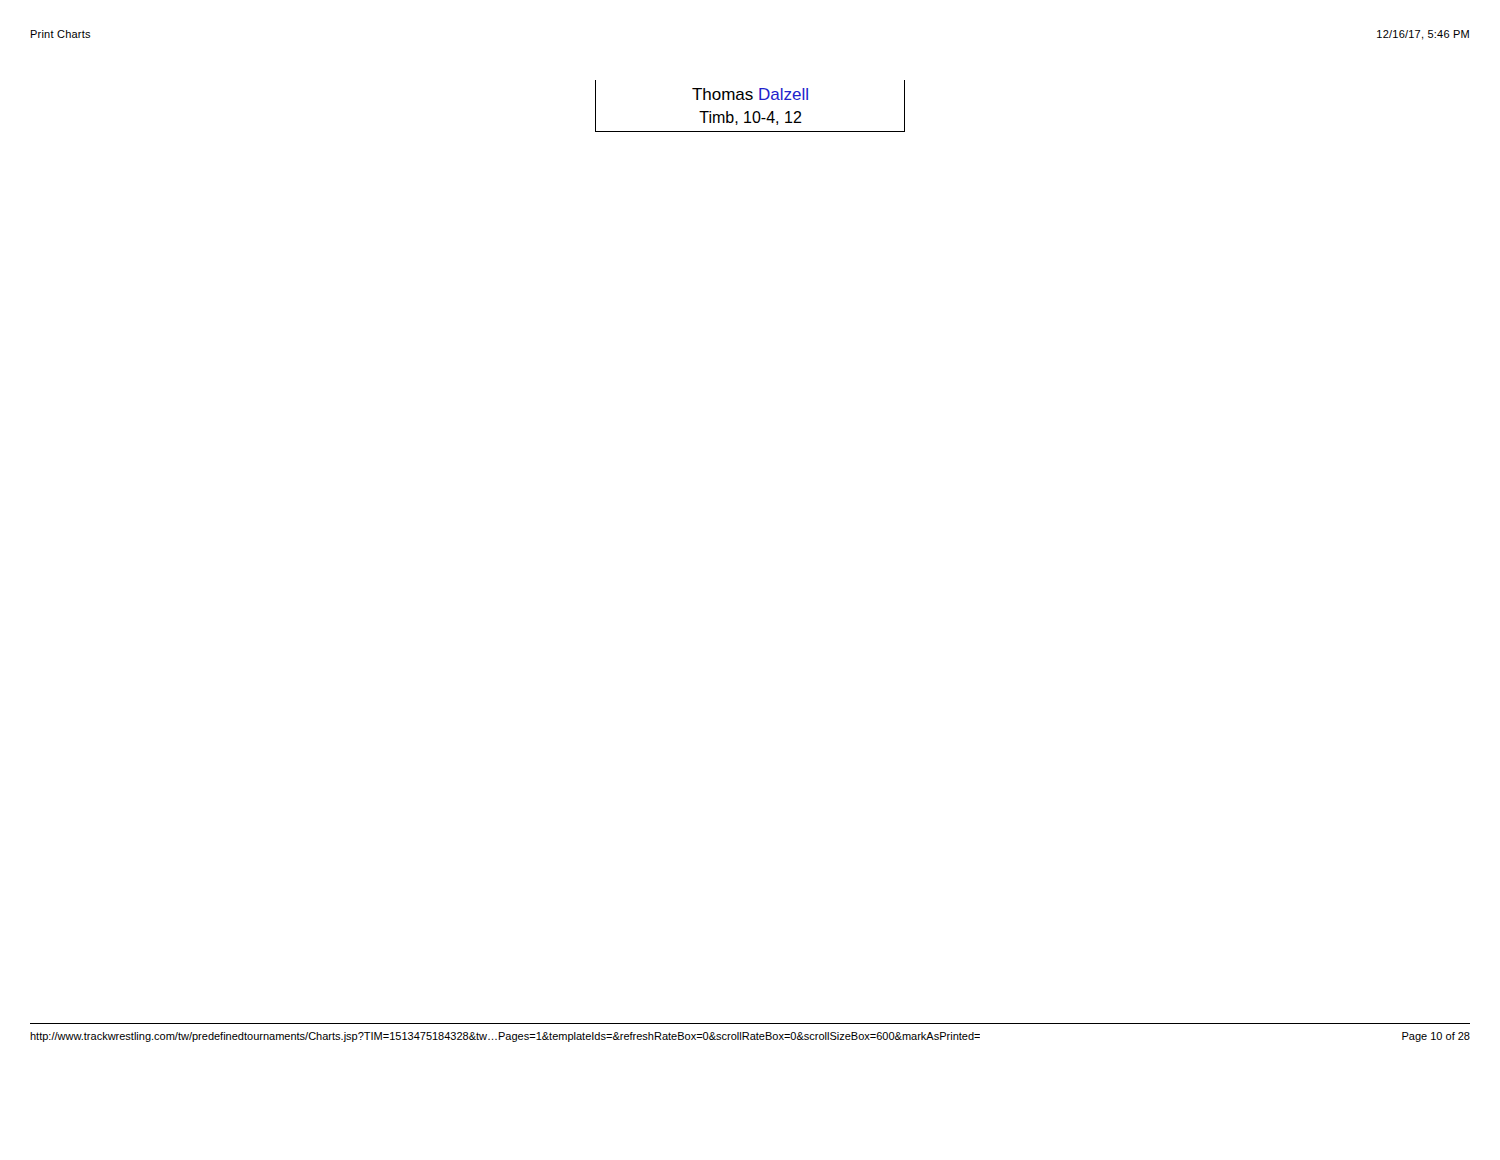Print Charts
12/16/17, 5:46 PM
Thomas Dalzell
Timb, 10-4, 12
http://www.trackwrestling.com/tw/predefinedtournaments/Charts.jsp?TIM=1513475184328&tw…Pages=1&templateIds=&refreshRateBox=0&scrollRateBox=0&scrollSizeBox=600&markAsPrinted=
Page 10 of 28